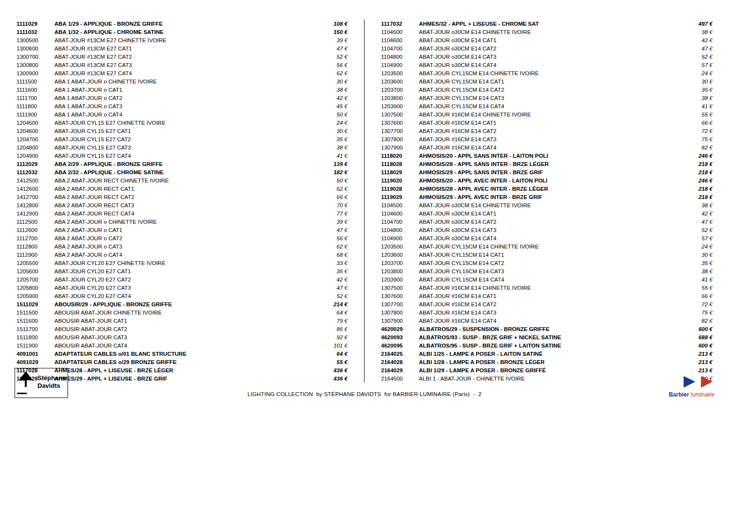| 1111029 | ABA 1/29 - APPLIQUE - BRONZE GRIFFE | 108 € |
| 1111032 | ABA 1/32 - APPLIQUE - CHROME SATINE | 150 € |
| 1300500 | ABAT-JOUR #13CM E27 CHINETTE IVOIRE | 39 € |
| 1300600 | ABAT-JOUR #13CM E27 CAT1 | 47 € |
| 1300700 | ABAT-JOUR #13CM E27 CAT2 | 52 € |
| 1300800 | ABAT-JOUR #13CM E27 CAT3 | 56 € |
| 1300900 | ABAT-JOUR #13CM E27 CAT4 | 62 € |
| 1111500 | ABA 1 ABAT-JOUR o CHINETTE IVOIRE | 30 € |
| 1111600 | ABA 1 ABAT-JOUR o CAT1 | 38 € |
| 1111700 | ABA 1 ABAT-JOUR o CAT2 | 42 € |
| 1111800 | ABA 1 ABAT-JOUR o CAT3 | 45 € |
| 1111900 | ABA 1 ABAT-JOUR o CAT4 | 50 € |
| 1204500 | ABAT-JOUR CYL15 E27 CHINETTE IVOIRE | 24 € |
| 1204600 | ABAT-JOUR CYL15 E27 CAT1 | 30 € |
| 1204700 | ABAT-JOUR CYL15 E27 CAT2 | 35 € |
| 1204800 | ABAT-JOUR CYL15 E27 CAT3 | 38 € |
| 1204900 | ABAT-JOUR CYL15 E27 CAT4 | 41 € |
| 1112029 | ABA 2/29 - APPLIQUE - BRONZE GRIFFE | 139 € |
| 1112032 | ABA 2/32 - APPLIQUE - CHROME SATINE | 182 € |
| 1412500 | ABA 2 ABAT-JOUR RECT CHINETTE IVOIRE | 50 € |
| 1412600 | ABA 2 ABAT-JOUR RECT CAT1 | 62 € |
| 1412700 | ABA 2 ABAT-JOUR RECT CAT2 | 66 € |
| 1412800 | ABA 2 ABAT-JOUR RECT CAT3 | 70 € |
| 1412900 | ABA 2 ABAT-JOUR RECT CAT4 | 77 € |
| 1112500 | ABA 2 ABAT-JOUR o CHINETTE IVOIRE | 39 € |
| 1112600 | ABA 2 ABAT-JOUR o CAT1 | 47 € |
| 1112700 | ABA 2 ABAT-JOUR o CAT2 | 56 € |
| 1112800 | ABA 2 ABAT-JOUR o CAT3 | 62 € |
| 1112900 | ABA 2 ABAT-JOUR o CAT4 | 68 € |
| 1205500 | ABAT-JOUR CYL20 E27 CHINETTE IVOIRE | 33 € |
| 1205600 | ABAT-JOUR CYL20 E27 CAT1 | 35 € |
| 1205700 | ABAT-JOUR CYL20 E27 CAT2 | 42 € |
| 1205800 | ABAT-JOUR CYL20 E27 CAT3 | 47 € |
| 1205900 | ABAT-JOUR CYL20 E27 CAT4 | 52 € |
| 1511029 | ABOUSIR/29 - APPLIQUE - BRONZE GRIFFE | 214 € |
| 1511500 | ABOUSIR ABAT-JOUR CHINETTE IVOIRE | 64 € |
| 1511600 | ABOUSIR ABAT-JOUR CAT1 | 79 € |
| 1511700 | ABOUSIR ABAT-JOUR CAT2 | 86 € |
| 1511800 | ABOUSIR ABAT-JOUR CAT3 | 92 € |
| 1511900 | ABOUSIR ABAT-JOUR CAT4 | 101 € |
| 4091001 | ADAPTATEUR CABLES o/01 BLANC STRUCTURE | 64 € |
| 4091029 | ADAPTATEUR CABLES o/29 BRONZE GRIFFE | 55 € |
| 1117028 | AHMES/28 - APPL + LISEUSE - BRZE LÉGER | 436 € |
| 1117029 | AHMES/29 - APPL + LISEUSE - BRZE GRIF | 436 € |
| 1117032 | AHMES/32 - APPL + LISEUSE - CHROME SAT | 497 € |
| 1104500 | ABAT-JOUR o30CM E14 CHINETTE IVOIRE | 38 € |
| 1104600 | ABAT-JOUR o30CM E14 CAT1 | 42 € |
| 1104700 | ABAT-JOUR o30CM E14 CAT2 | 47 € |
| 1104800 | ABAT-JOUR o30CM E14 CAT3 | 52 € |
| 1104900 | ABAT-JOUR o30CM E14 CAT4 | 57 € |
| 1203500 | ABAT-JOUR CYL15CM E14 CHINETTE IVOIRE | 24 € |
| 1203600 | ABAT-JOUR CYL15CM E14 CAT1 | 30 € |
| 1203700 | ABAT-JOUR CYL15CM E14 CAT2 | 35 € |
| 1203800 | ABAT-JOUR CYL15CM E14 CAT3 | 38 € |
| 1203900 | ABAT-JOUR CYL15CM E14 CAT4 | 41 € |
| 1307500 | ABAT-JOUR #16CM E14 CHINETTE IVOIRE | 55 € |
| 1307600 | ABAT-JOUR #16CM E14 CAT1 | 66 € |
| 1307700 | ABAT-JOUR #16CM E14 CAT2 | 72 € |
| 1307800 | ABAT-JOUR #16CM E14 CAT3 | 75 € |
| 1307900 | ABAT-JOUR #16CM E14 CAT4 | 82 € |
| 1118020 | AHMOSIS/20 - APPL SANS INTER - LAITON POLI | 246 € |
| 1118028 | AHMOSIS/28 - APPL SANS INTER - BRZE LÉGER | 218 € |
| 1118029 | AHMOSIS/29 - APPL SANS INTER - BRZE GRIF | 218 € |
| 1119020 | AHMOSIS/20 - APPL AVEC INTER - LAITON POLI | 246 € |
| 1119028 | AHMOSIS/28 - APPL AVEC INTER - BRZE LÉGER | 218 € |
| 1119029 | AHMOSIS/29 - APPL AVEC INTER - BRZE GRIF | 218 € |
| 1104500 | ABAT-JOUR o30CM E14 CHINETTE IVOIRE | 38 € |
| 1104600 | ABAT-JOUR o30CM E14 CAT1 | 42 € |
| 1104700 | ABAT-JOUR o30CM E14 CAT2 | 47 € |
| 1104800 | ABAT-JOUR o30CM E14 CAT3 | 52 € |
| 1104900 | ABAT-JOUR o30CM E14 CAT4 | 57 € |
| 1203500 | ABAT-JOUR CYL15CM E14 CHINETTE IVOIRE | 24 € |
| 1203600 | ABAT-JOUR CYL15CM E14 CAT1 | 30 € |
| 1203700 | ABAT-JOUR CYL15CM E14 CAT2 | 35 € |
| 1203800 | ABAT-JOUR CYL15CM E14 CAT3 | 38 € |
| 1203900 | ABAT-JOUR CYL15CM E14 CAT4 | 41 € |
| 1307500 | ABAT-JOUR #16CM E14 CHINETTE IVOIRE | 55 € |
| 1307600 | ABAT-JOUR #16CM E14 CAT1 | 66 € |
| 1307700 | ABAT-JOUR #16CM E14 CAT2 | 72 € |
| 1307800 | ABAT-JOUR #16CM E14 CAT3 | 75 € |
| 1307900 | ABAT-JOUR #16CM E14 CAT4 | 82 € |
| 4620029 | ALBATROS/29 - SUSPENSION - BRONZE GRIFFE | 600 € |
| 4620093 | ALBATROS/93 - SUSP - BRZE GRIF + NICKEL SATINE | 688 € |
| 4620095 | ALBATROS/95 - SUSP - BRZE GRIF + LAITON SATINE | 600 € |
| 2164025 | ALBI 1/25 - LAMPE A POSER - LAITON SATINÉ | 213 € |
| 2164028 | ALBI 1/28 - LAMPE A POSER - BRONZE LÉGER | 213 € |
| 2164029 | ALBI 1/29 - LAMPE A POSER - BRONZE GRIFFÉ | 213 € |
| 2164500 | ALBI 1 - ABAT-JOUR - CHINETTE IVOIRE | 30 € |
LIGHTING COLLECTION by STÉPHANE DAVIDTS for BARBIER LUMINAIRE (Paris) - 2
Stéphane
Davidts
►►
Barbier luminaire